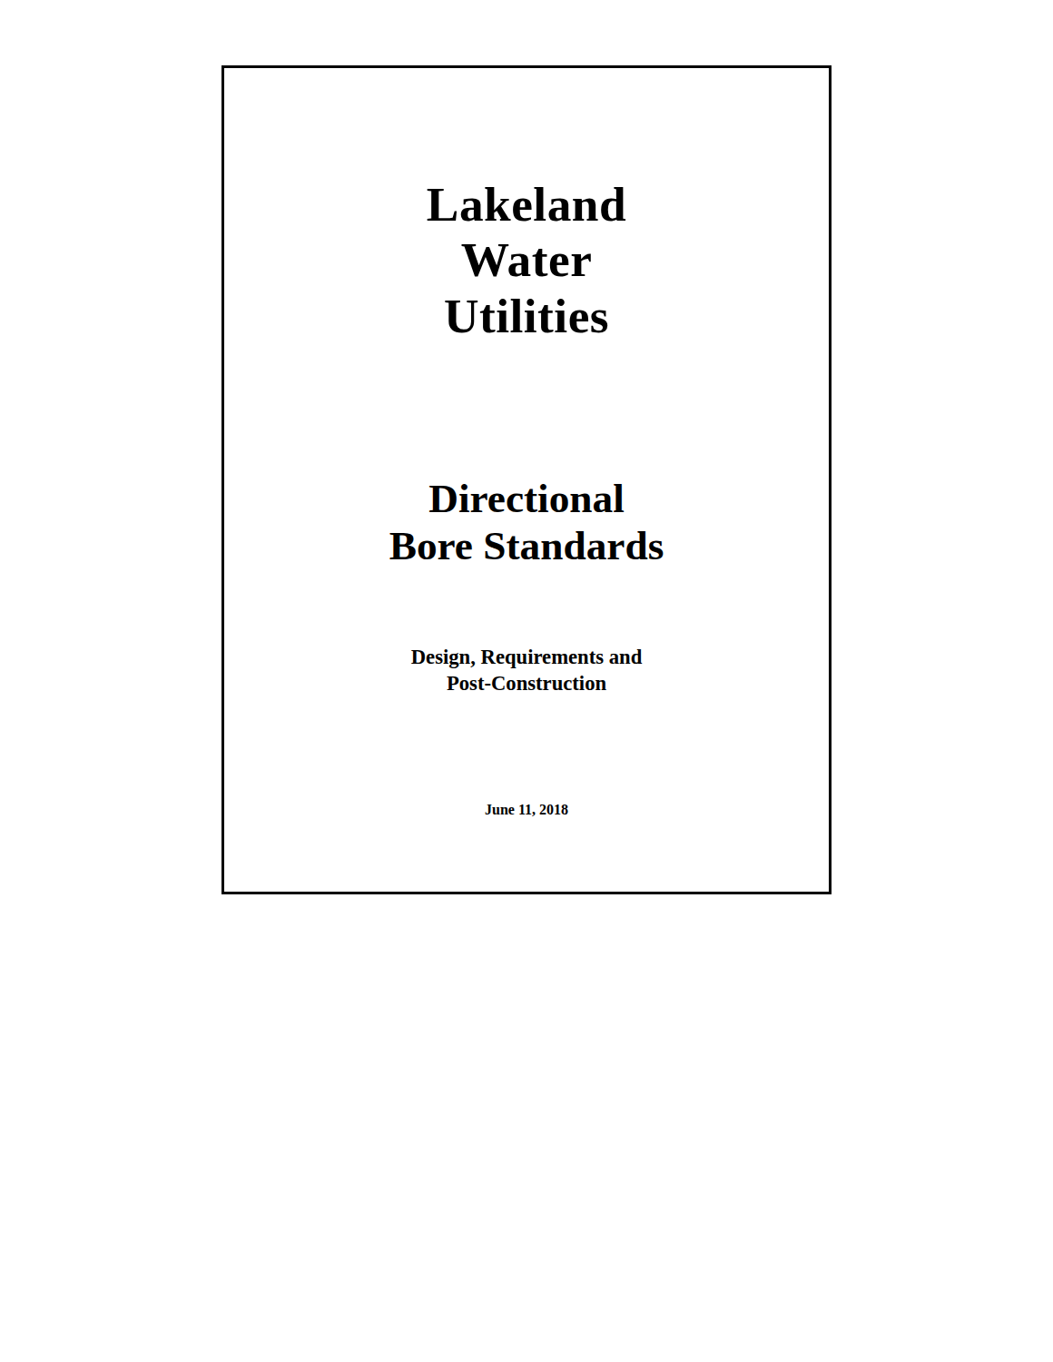Lakeland
Water
Utilities
Directional
Bore Standards
Design, Requirements and
Post-Construction
June 11, 2018